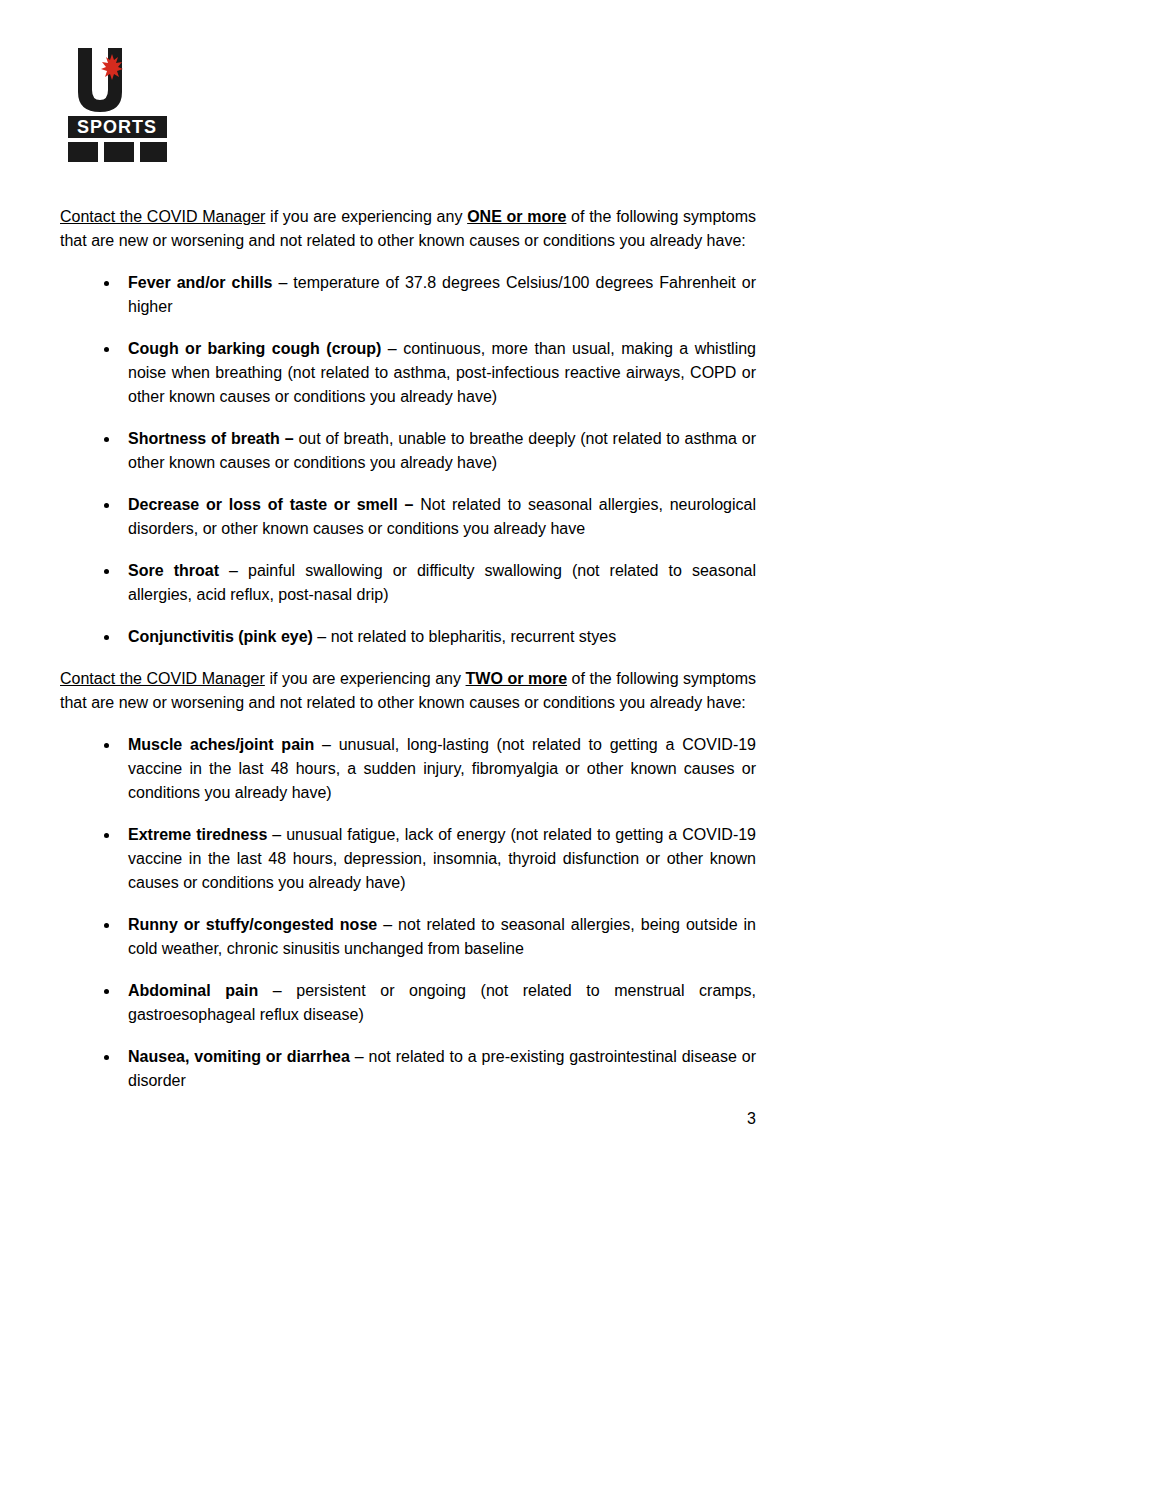SPORTS
Contact the COVID Manager if you are experiencing any ONE or more of the following symptoms that are new or worsening and not related to other known causes or conditions you already have:
Fever and/or chills – temperature of 37.8 degrees Celsius/100 degrees Fahrenheit or higher
Cough or barking cough (croup) – continuous, more than usual, making a whistling noise when breathing (not related to asthma, post-infectious reactive airways, COPD or other known causes or conditions you already have)
Shortness of breath – out of breath, unable to breathe deeply (not related to asthma or other known causes or conditions you already have)
Decrease or loss of taste or smell – Not related to seasonal allergies, neurological disorders, or other known causes or conditions you already have
Sore throat – painful swallowing or difficulty swallowing (not related to seasonal allergies, acid reflux, post-nasal drip)
Conjunctivitis (pink eye) – not related to blepharitis, recurrent styes
Contact the COVID Manager if you are experiencing any TWO or more of the following symptoms that are new or worsening and not related to other known causes or conditions you already have:
Muscle aches/joint pain – unusual, long-lasting (not related to getting a COVID-19 vaccine in the last 48 hours, a sudden injury, fibromyalgia or other known causes or conditions you already have)
Extreme tiredness – unusual fatigue, lack of energy (not related to getting a COVID-19 vaccine in the last 48 hours, depression, insomnia, thyroid disfunction or other known causes or conditions you already have)
Runny or stuffy/congested nose – not related to seasonal allergies, being outside in cold weather, chronic sinusitis unchanged from baseline
Abdominal pain – persistent or ongoing (not related to menstrual cramps, gastroesophageal reflux disease)
Nausea, vomiting or diarrhea – not related to a pre-existing gastrointestinal disease or disorder
3